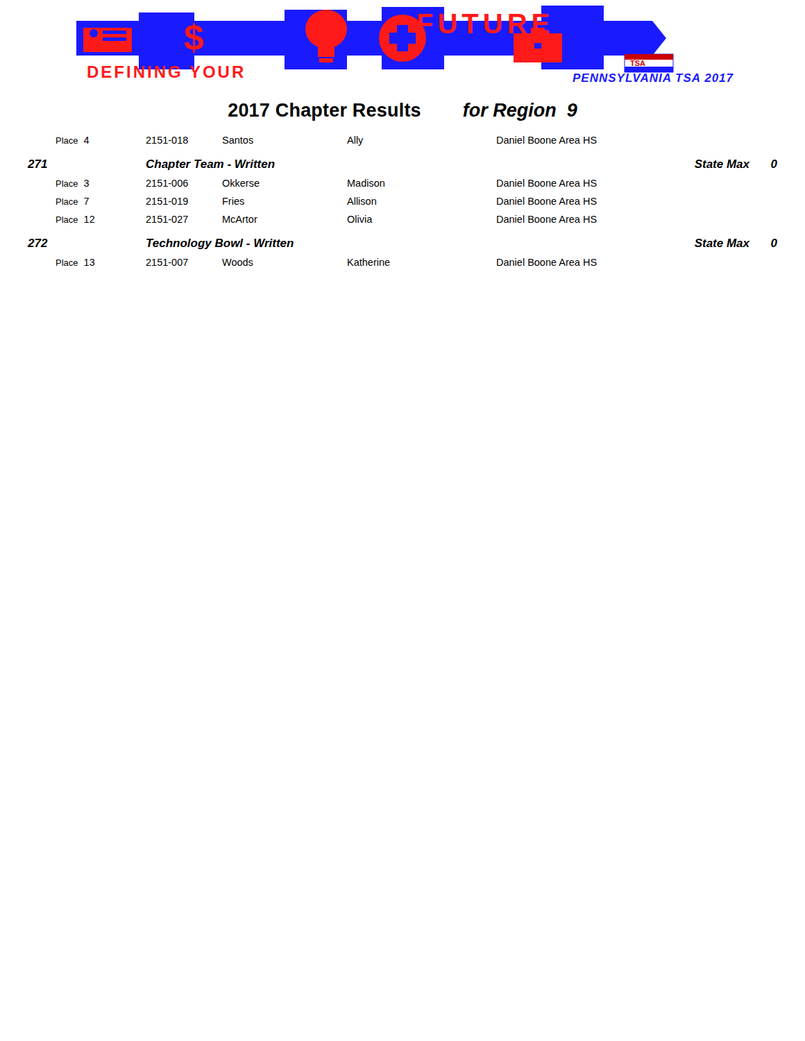$ FUTURE DEFINING YOUR PENNSYLVANIA TSA 2017 TSA
2017 Chapter Results for Region 9
| Place 4 | 2151-018 | Santos | Ally | Daniel Boone Area HS | |
| 271 | Chapter Team - Written | | State Max | 0 |
| Place 3 | 2151-006 | Okkerse | Madison | Daniel Boone Area HS | |
| Place 7 | 2151-019 | Fries | Allison | Daniel Boone Area HS | |
| Place 12 | 2151-027 | McArtor | Olivia | Daniel Boone Area HS | |
| 272 | Technology Bowl - Written | | State Max | 0 |
| Place 13 | 2151-007 | Woods | Katherine | Daniel Boone Area HS | |